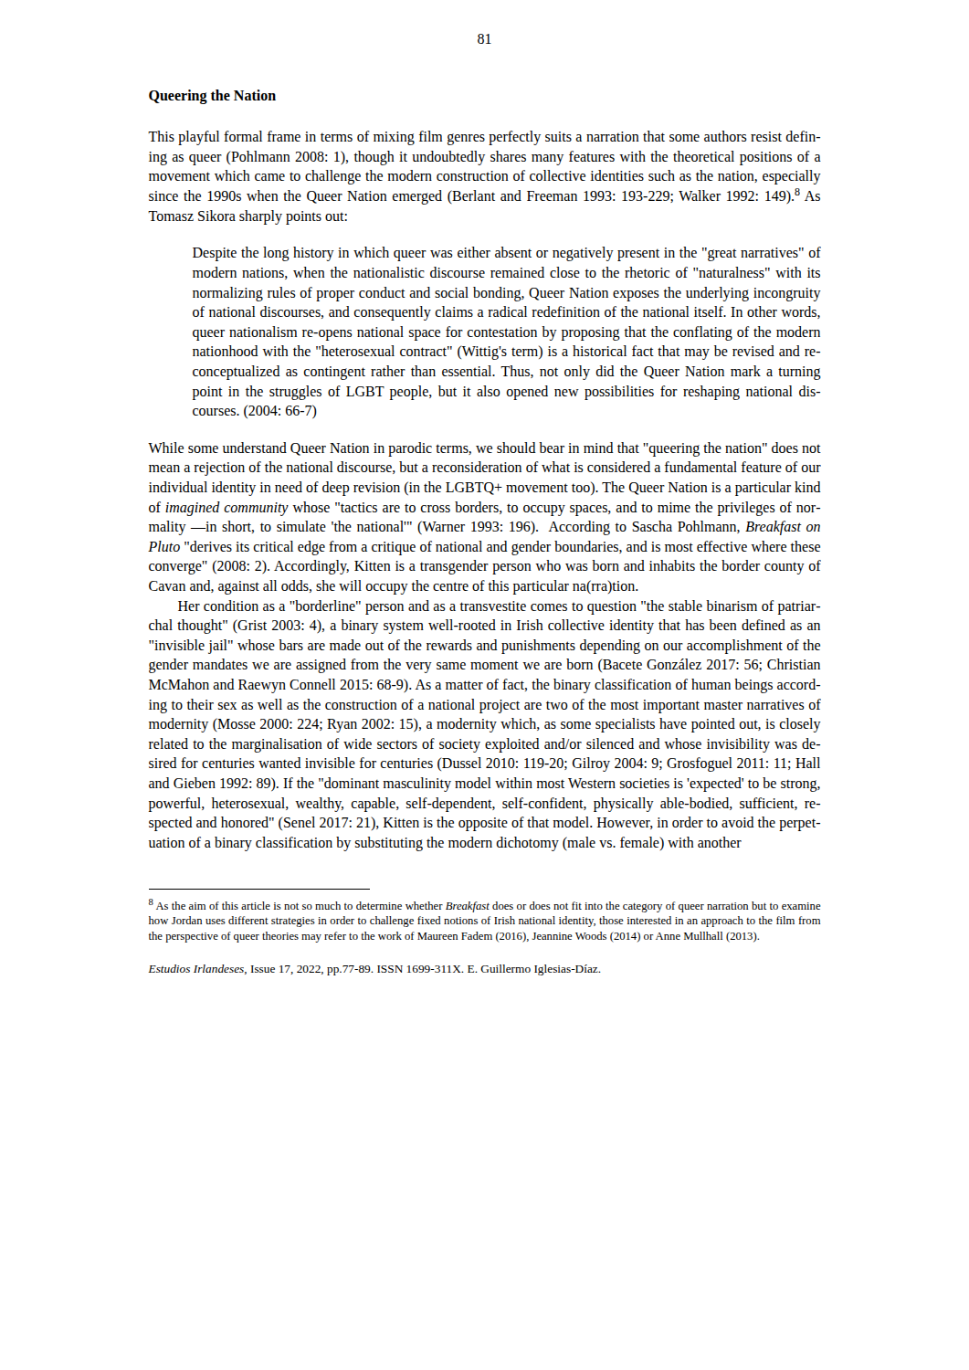81
Queering the Nation
This playful formal frame in terms of mixing film genres perfectly suits a narration that some authors resist defining as queer (Pohlmann 2008: 1), though it undoubtedly shares many features with the theoretical positions of a movement which came to challenge the modern construction of collective identities such as the nation, especially since the 1990s when the Queer Nation emerged (Berlant and Freeman 1993: 193-229; Walker 1992: 149).8 As Tomasz Sikora sharply points out:
Despite the long history in which queer was either absent or negatively present in the "great narratives" of modern nations, when the nationalistic discourse remained close to the rhetoric of "naturalness" with its normalizing rules of proper conduct and social bonding, Queer Nation exposes the underlying incongruity of national discourses, and consequently claims a radical redefinition of the national itself. In other words, queer nationalism re-opens national space for contestation by proposing that the conflating of the modern nationhood with the "heterosexual contract" (Wittig's term) is a historical fact that may be revised and re-conceptualized as contingent rather than essential. Thus, not only did the Queer Nation mark a turning point in the struggles of LGBT people, but it also opened new possibilities for reshaping national discourses. (2004: 66-7)
While some understand Queer Nation in parodic terms, we should bear in mind that "queering the nation" does not mean a rejection of the national discourse, but a reconsideration of what is considered a fundamental feature of our individual identity in need of deep revision (in the LGBTQ+ movement too). The Queer Nation is a particular kind of imagined community whose "tactics are to cross borders, to occupy spaces, and to mime the privileges of normality —in short, to simulate 'the national'" (Warner 1993: 196). According to Sascha Pohlmann, Breakfast on Pluto "derives its critical edge from a critique of national and gender boundaries, and is most effective where these converge" (2008: 2). Accordingly, Kitten is a transgender person who was born and inhabits the border county of Cavan and, against all odds, she will occupy the centre of this particular na(rra)tion.
Her condition as a "borderline" person and as a transvestite comes to question "the stable binarism of patriarchal thought" (Grist 2003: 4), a binary system well-rooted in Irish collective identity that has been defined as an "invisible jail" whose bars are made out of the rewards and punishments depending on our accomplishment of the gender mandates we are assigned from the very same moment we are born (Bacete González 2017: 56; Christian McMahon and Raewyn Connell 2015: 68-9). As a matter of fact, the binary classification of human beings according to their sex as well as the construction of a national project are two of the most important master narratives of modernity (Mosse 2000: 224; Ryan 2002: 15), a modernity which, as some specialists have pointed out, is closely related to the marginalisation of wide sectors of society exploited and/or silenced and whose invisibility was desired for centuries wanted invisible for centuries (Dussel 2010: 119-20; Gilroy 2004: 9; Grosfoguel 2011: 11; Hall and Gieben 1992: 89). If the "dominant masculinity model within most Western societies is 'expected' to be strong, powerful, heterosexual, wealthy, capable, self-dependent, self-confident, physically able-bodied, sufficient, respected and honored" (Senel 2017: 21), Kitten is the opposite of that model. However, in order to avoid the perpetuation of a binary classification by substituting the modern dichotomy (male vs. female) with another
8 As the aim of this article is not so much to determine whether Breakfast does or does not fit into the category of queer narration but to examine how Jordan uses different strategies in order to challenge fixed notions of Irish national identity, those interested in an approach to the film from the perspective of queer theories may refer to the work of Maureen Fadem (2016), Jeannine Woods (2014) or Anne Mullhall (2013).
Estudios Irlandeses, Issue 17, 2022, pp.77-89. ISSN 1699-311X. E. Guillermo Iglesias-Díaz.